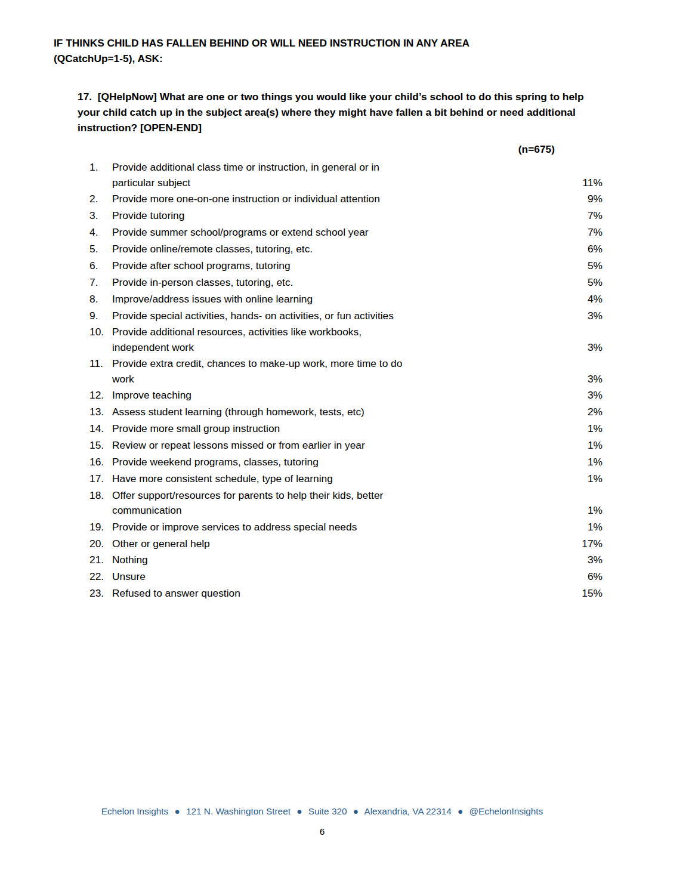IF THINKS CHILD HAS FALLEN BEHIND OR WILL NEED INSTRUCTION IN ANY AREA
(QCatchUp=1-5), ASK:
17. [QHelpNow] What are one or two things you would like your child’s school to do this spring to help your child catch up in the subject area(s) where they might have fallen a bit behind or need additional instruction? [OPEN-END]
(n=675)
| 1. | Provide additional class time or instruction, in general or in particular subject | 11% |
| 2. | Provide more one-on-one instruction or individual attention | 9% |
| 3. | Provide tutoring | 7% |
| 4. | Provide summer school/programs or extend school year | 7% |
| 5. | Provide online/remote classes, tutoring, etc. | 6% |
| 6. | Provide after school programs, tutoring | 5% |
| 7. | Provide in-person classes, tutoring, etc. | 5% |
| 8. | Improve/address issues with online learning | 4% |
| 9. | Provide special activities, hands- on activities, or fun activities | 3% |
| 10. | Provide additional resources, activities like workbooks, independent work | 3% |
| 11. | Provide extra credit, chances to make-up work, more time to do work | 3% |
| 12. | Improve teaching | 3% |
| 13. | Assess student learning (through homework, tests, etc) | 2% |
| 14. | Provide more small group instruction | 1% |
| 15. | Review or repeat lessons missed or from earlier in year | 1% |
| 16. | Provide weekend programs, classes, tutoring | 1% |
| 17. | Have more consistent schedule, type of learning | 1% |
| 18. | Offer support/resources for parents to help their kids, better communication | 1% |
| 19. | Provide or improve services to address special needs | 1% |
| 20. | Other or general help | 17% |
| 21. | Nothing | 3% |
| 22. | Unsure | 6% |
| 23. | Refused to answer question | 15% |
Echelon Insights ● 121 N. Washington Street ● Suite 320 ● Alexandria, VA 22314 ● @EchelonInsights
6